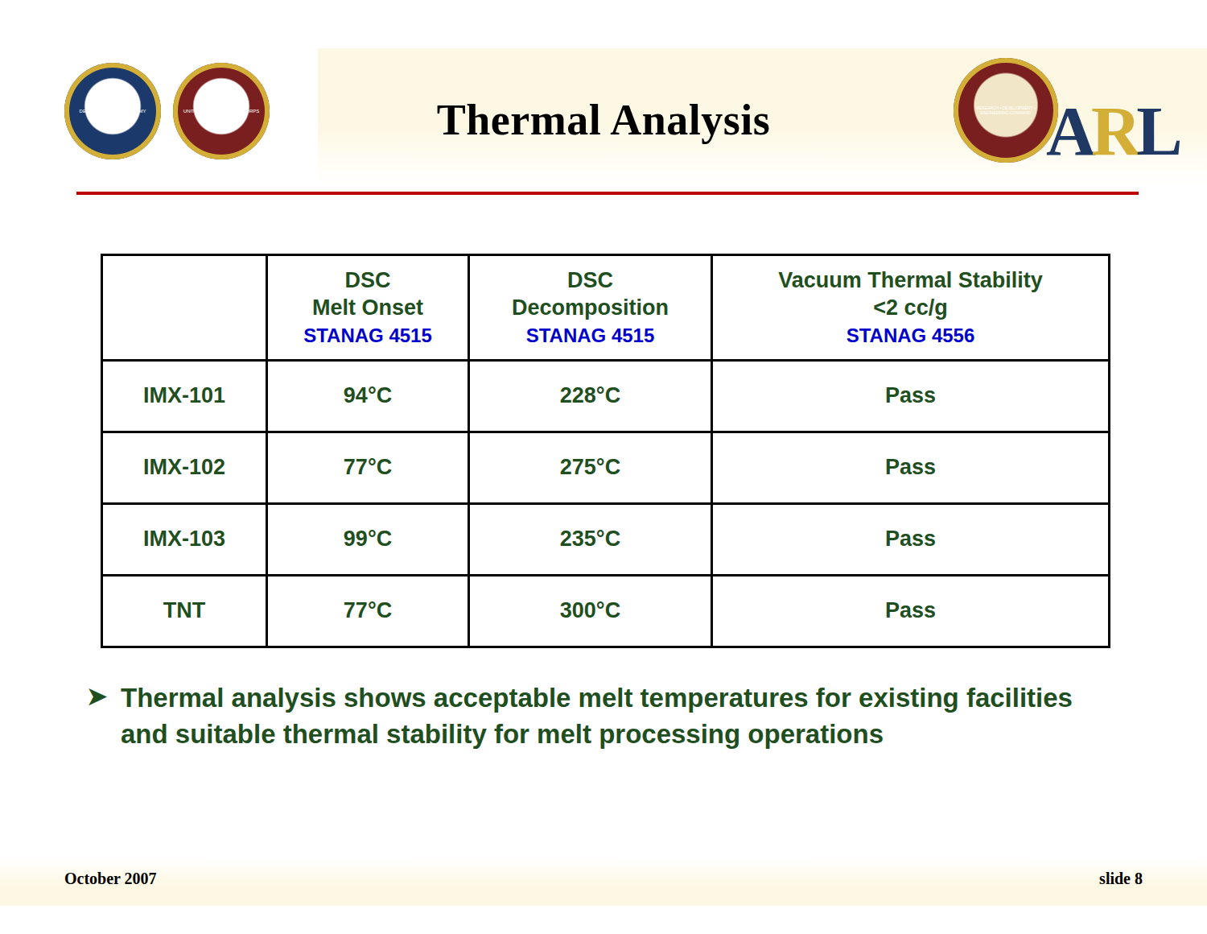Thermal Analysis
ARL
| | DSC Melt Onset STANAG 4515 | DSC Decomposition STANAG 4515 | Vacuum Thermal Stability <2 cc/g STANAG 4556 |
| --- | --- | --- | --- |
| IMX-101 | 94°C | 228°C | Pass |
| IMX-102 | 77°C | 275°C | Pass |
| IMX-103 | 99°C | 235°C | Pass |
| TNT | 77°C | 300°C | Pass |
➤ Thermal analysis shows acceptable melt temperatures for existing facilities and suitable thermal stability for melt processing operations
October 2007
slide 8